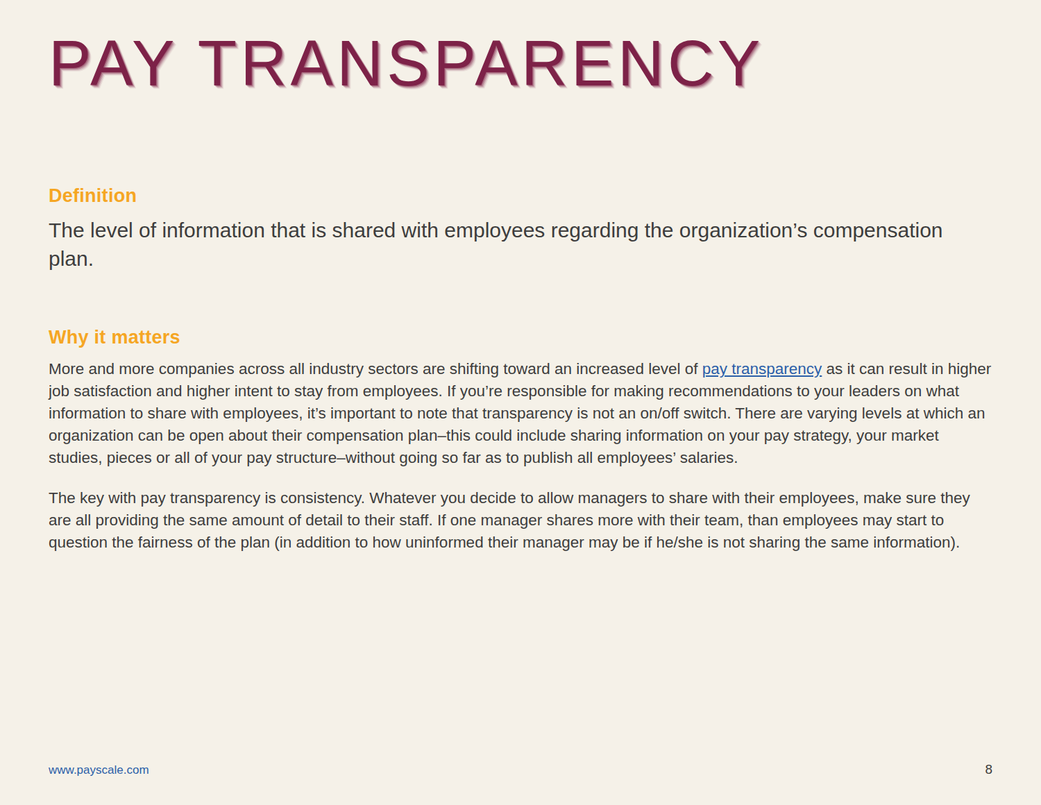Pay Transparency
Definition
The level of information that is shared with employees regarding the organization’s compensation plan.
Why it matters
More and more companies across all industry sectors are shifting toward an increased level of pay transparency as it can result in higher job satisfaction and higher intent to stay from employees. If you’re responsible for making recommendations to your leaders on what information to share with employees, it’s important to note that transparency is not an on/off switch. There are varying levels at which an organization can be open about their compensation plan–this could include sharing information on your pay strategy, your market studies, pieces or all of your pay structure–without going so far as to publish all employees’ salaries.
The key with pay transparency is consistency. Whatever you decide to allow managers to share with their employees, make sure they are all providing the same amount of detail to their staff. If one manager shares more with their team, than employees may start to question the fairness of the plan (in addition to how uninformed their manager may be if he/she is not sharing the same information).
www.payscale.com 8